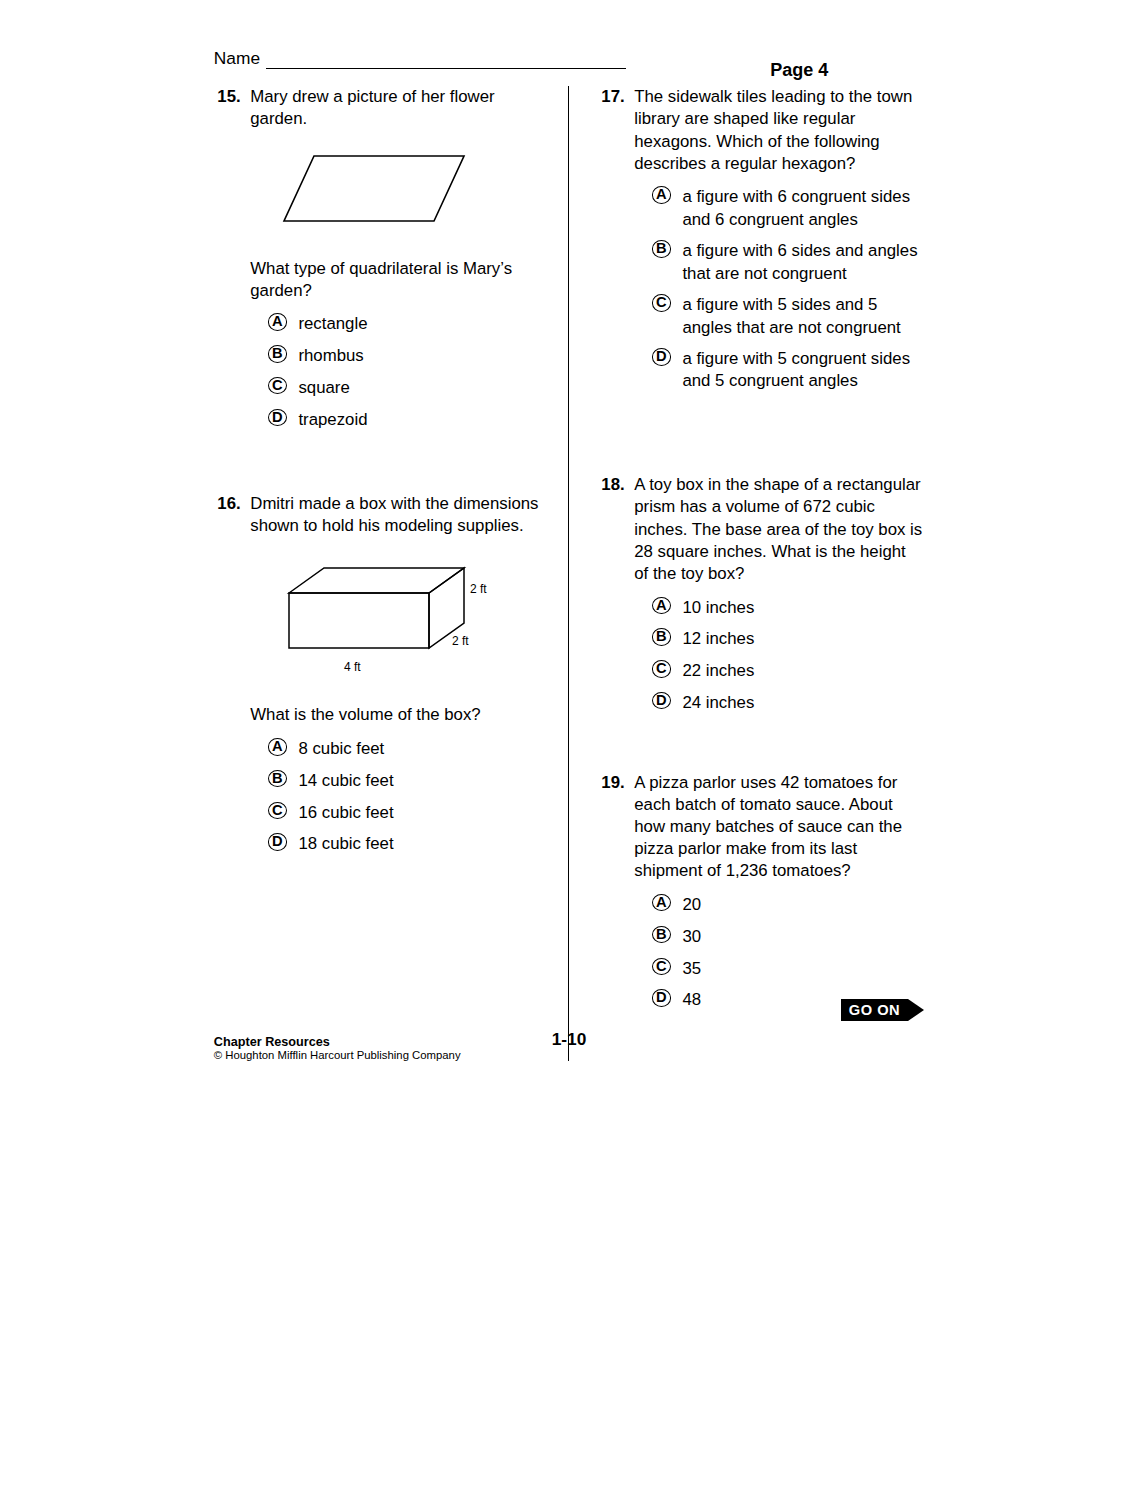Name
Page 4
15.
Mary drew a picture of her flower garden.
What type of quadrilateral is Mary’s garden?
Arectangle
Brhombus
Csquare
Dtrapezoid
16.
Dmitri made a box with the dimensions shown to hold his modeling supplies.
2 ft 2 ft 4 ft
What is the volume of the box?
A 8 cubic feet
B 14 cubic feet
C 16 cubic feet
D 18 cubic feet
17.
The sidewalk tiles leading to the town library are shaped like regular hexagons. Which of the following describes a regular hexagon?
Aa figure with 6 congruent sides and 6 congruent angles
Ba figure with 6 sides and angles that are not congruent
Ca figure with 5 sides and 5 angles that are not congruent
Da figure with 5 congruent sides and 5 congruent angles
18.
A toy box in the shape of a rectangular prism has a volume of 672 cubic inches. The base area of the toy box is 28 square inches. What is the height of the toy box?
A 10 inches
B 12 inches
C 22 inches
D 24 inches
19.
A pizza parlor uses 42 tomatoes for each batch of tomato sauce. About how many batches of sauce can the pizza parlor make from its last shipment of 1,236 tomatoes?
A 20
B 30
C 35
D 48
GO ON
1-10
Chapter Resources
© Houghton Mifflin Harcourt Publishing Company